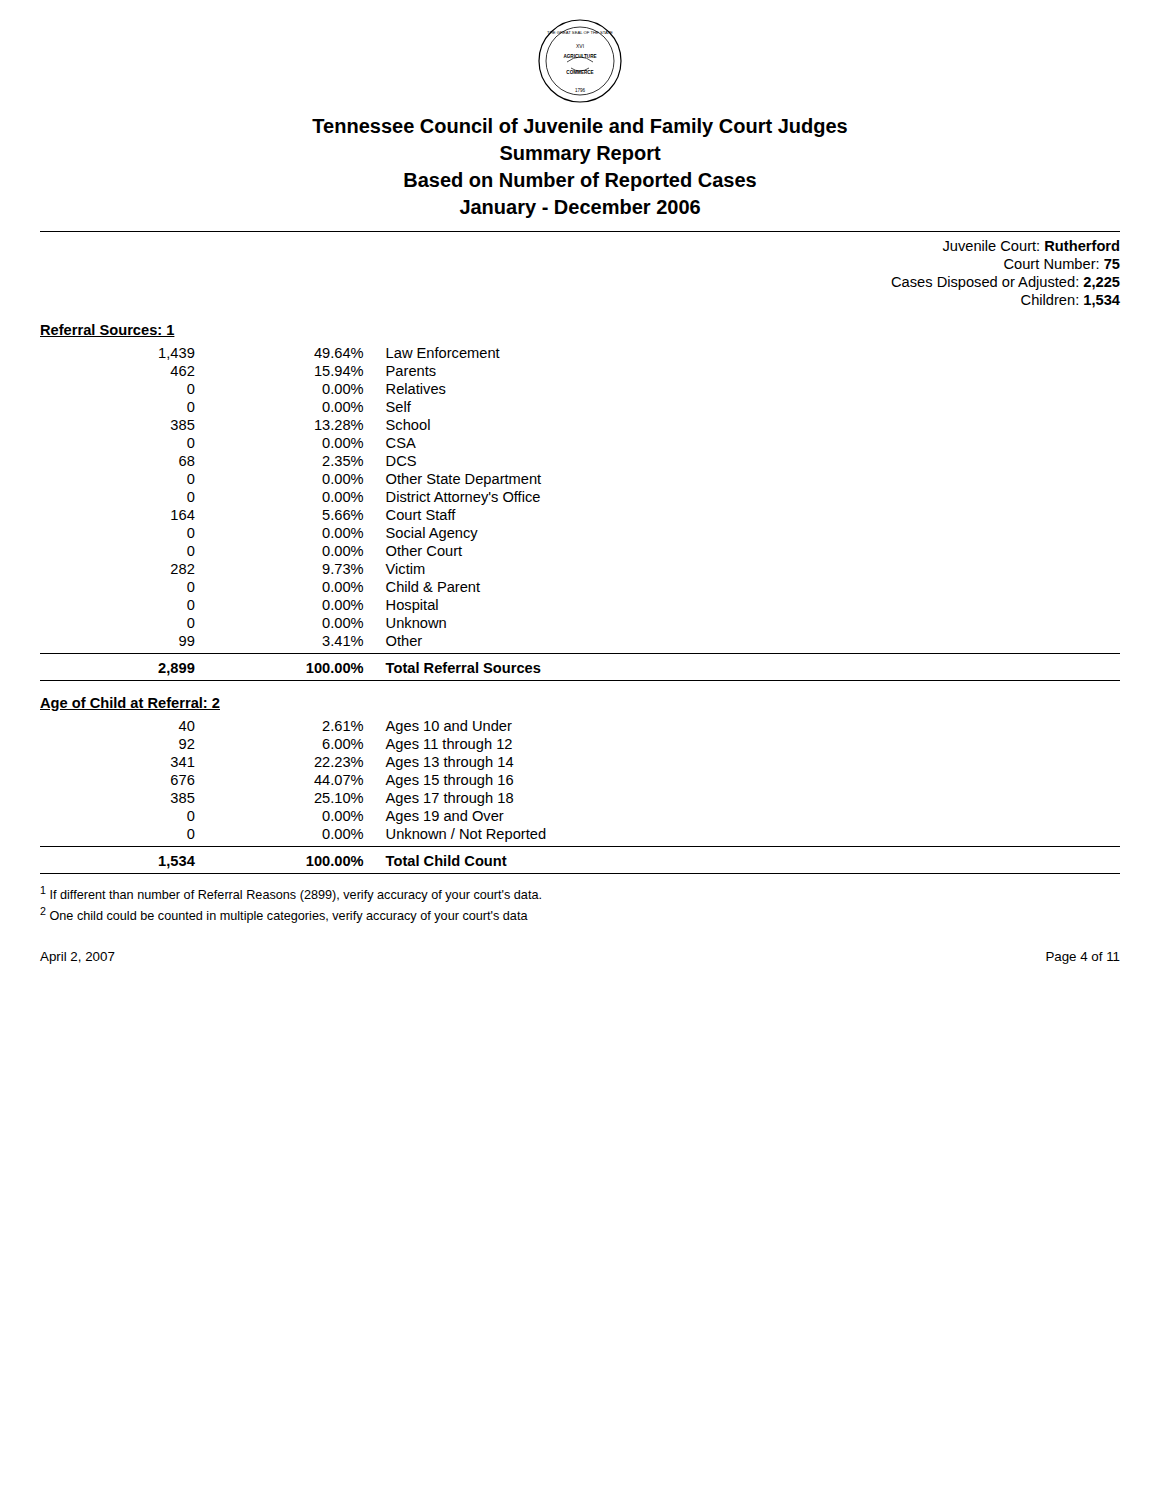THE GREAT SEAL OF THE STATE 1796 AGRICULTURE COMMERCE XVI
Tennessee Council of Juvenile and Family Court Judges Summary Report Based on Number of Reported Cases January - December 2006
Juvenile Court: Rutherford
Court Number: 75
Cases Disposed or Adjusted: 2,225
Children: 1,534
Referral Sources: 1
| 1,439 | 49.64% | Law Enforcement |
| 462 | 15.94% | Parents |
| 0 | 0.00% | Relatives |
| 0 | 0.00% | Self |
| 385 | 13.28% | School |
| 0 | 0.00% | CSA |
| 68 | 2.35% | DCS |
| 0 | 0.00% | Other State Department |
| 0 | 0.00% | District Attorney's Office |
| 164 | 5.66% | Court Staff |
| 0 | 0.00% | Social Agency |
| 0 | 0.00% | Other Court |
| 282 | 9.73% | Victim |
| 0 | 0.00% | Child & Parent |
| 0 | 0.00% | Hospital |
| 0 | 0.00% | Unknown |
| 99 | 3.41% | Other |
| 2,899 | 100.00% | Total Referral Sources |
Age of Child at Referral: 2
| 40 | 2.61% | Ages 10 and Under |
| 92 | 6.00% | Ages 11 through 12 |
| 341 | 22.23% | Ages 13 through 14 |
| 676 | 44.07% | Ages 15 through 16 |
| 385 | 25.10% | Ages 17 through 18 |
| 0 | 0.00% | Ages 19 and Over |
| 0 | 0.00% | Unknown / Not Reported |
| 1,534 | 100.00% | Total Child Count |
1 If different than number of Referral Reasons (2899), verify accuracy of your court's data.
2 One child could be counted in multiple categories, verify accuracy of your court's data
April 2, 2007 Page 4 of 11